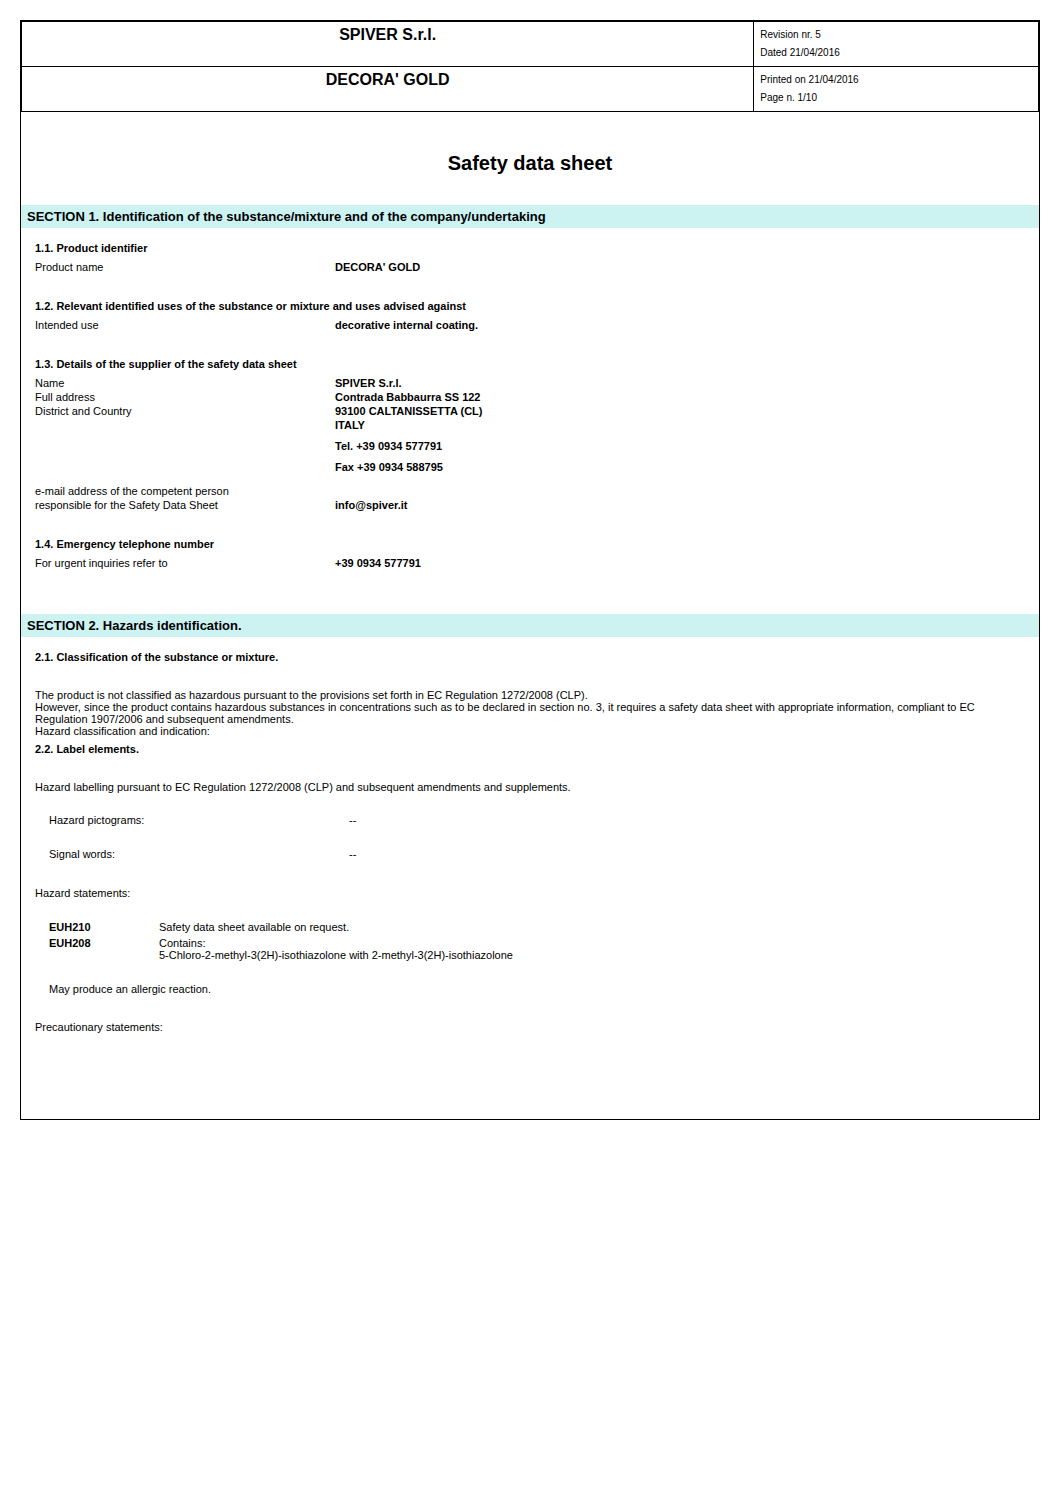| SPIVER S.r.l. | Revision nr. 5 Dated 21/04/2016 |
| DECORA' GOLD | Printed on 21/04/2016 Page n. 1/10 |
Safety data sheet
SECTION 1. Identification of the substance/mixture and of the company/undertaking
1.1. Product identifier
| Product name | DECORA' GOLD |
1.2. Relevant identified uses of the substance or mixture and uses advised against
| Intended use | decorative internal coating. |
1.3. Details of the supplier of the safety data sheet
| Name | SPIVER S.r.l. |
| Full address | Contrada Babbaurra SS 122 |
| District and Country | 93100 CALTANISSETTA (CL) |
| | ITALY |
| | Tel. +39 0934 577791 |
| | Fax +39 0934 588795 |
| e-mail address of the competent person | |
| responsible for the Safety Data Sheet | info@spiver.it |
1.4. Emergency telephone number
| For urgent inquiries refer to | +39 0934 577791 |
SECTION 2. Hazards identification.
2.1. Classification of the substance or mixture.
The product is not classified as hazardous pursuant to the provisions set forth in EC Regulation 1272/2008 (CLP).
However, since the product contains hazardous substances in concentrations such as to be declared in section no. 3, it requires a safety data sheet with appropriate information, compliant to EC Regulation 1907/2006 and subsequent amendments.
Hazard classification and indication:
2.2. Label elements.
Hazard labelling pursuant to EC Regulation 1272/2008 (CLP) and subsequent amendments and supplements.
| Hazard pictograms: | -- |
| Signal words: | -- |
Hazard statements:
| EUH210 | Safety data sheet available on request. |
| EUH208 | Contains: 5-Chloro-2-methyl-3(2H)-isothiazolone with 2-methyl-3(2H)-isothiazolone |
May produce an allergic reaction.
Precautionary statements: